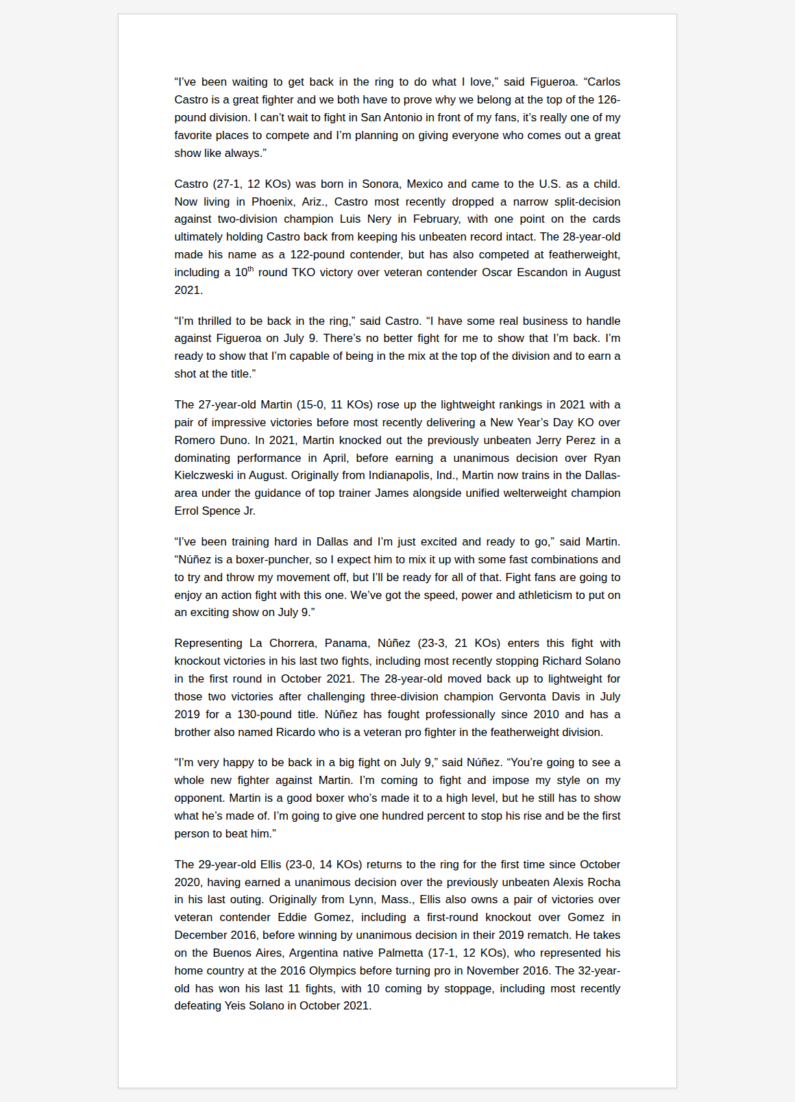“I’ve been waiting to get back in the ring to do what I love,” said Figueroa. “Carlos Castro is a great fighter and we both have to prove why we belong at the top of the 126-pound division. I can’t wait to fight in San Antonio in front of my fans, it’s really one of my favorite places to compete and I’m planning on giving everyone who comes out a great show like always.”
Castro (27-1, 12 KOs) was born in Sonora, Mexico and came to the U.S. as a child. Now living in Phoenix, Ariz., Castro most recently dropped a narrow split-decision against two-division champion Luis Nery in February, with one point on the cards ultimately holding Castro back from keeping his unbeaten record intact. The 28-year-old made his name as a 122-pound contender, but has also competed at featherweight, including a 10th round TKO victory over veteran contender Oscar Escandon in August 2021.
“I’m thrilled to be back in the ring,” said Castro. “I have some real business to handle against Figueroa on July 9. There’s no better fight for me to show that I’m back. I’m ready to show that I’m capable of being in the mix at the top of the division and to earn a shot at the title.”
The 27-year-old Martin (15-0, 11 KOs) rose up the lightweight rankings in 2021 with a pair of impressive victories before most recently delivering a New Year’s Day KO over Romero Duno. In 2021, Martin knocked out the previously unbeaten Jerry Perez in a dominating performance in April, before earning a unanimous decision over Ryan Kielczweski in August. Originally from Indianapolis, Ind., Martin now trains in the Dallas-area under the guidance of top trainer James alongside unified welterweight champion Errol Spence Jr.
“I’ve been training hard in Dallas and I’m just excited and ready to go,” said Martin. “Núñez is a boxer-puncher, so I expect him to mix it up with some fast combinations and to try and throw my movement off, but I’ll be ready for all of that. Fight fans are going to enjoy an action fight with this one. We’ve got the speed, power and athleticism to put on an exciting show on July 9.”
Representing La Chorrera, Panama, Núñez (23-3, 21 KOs) enters this fight with knockout victories in his last two fights, including most recently stopping Richard Solano in the first round in October 2021. The 28-year-old moved back up to lightweight for those two victories after challenging three-division champion Gervonta Davis in July 2019 for a 130-pound title. Núñez has fought professionally since 2010 and has a brother also named Ricardo who is a veteran pro fighter in the featherweight division.
“I’m very happy to be back in a big fight on July 9,” said Núñez. “You’re going to see a whole new fighter against Martin. I’m coming to fight and impose my style on my opponent. Martin is a good boxer who’s made it to a high level, but he still has to show what he’s made of. I’m going to give one hundred percent to stop his rise and be the first person to beat him.”
The 29-year-old Ellis (23-0, 14 KOs) returns to the ring for the first time since October 2020, having earned a unanimous decision over the previously unbeaten Alexis Rocha in his last outing. Originally from Lynn, Mass., Ellis also owns a pair of victories over veteran contender Eddie Gomez, including a first-round knockout over Gomez in December 2016, before winning by unanimous decision in their 2019 rematch. He takes on the Buenos Aires, Argentina native Palmetta (17-1, 12 KOs), who represented his home country at the 2016 Olympics before turning pro in November 2016. The 32-year-old has won his last 11 fights, with 10 coming by stoppage, including most recently defeating Yeis Solano in October 2021.